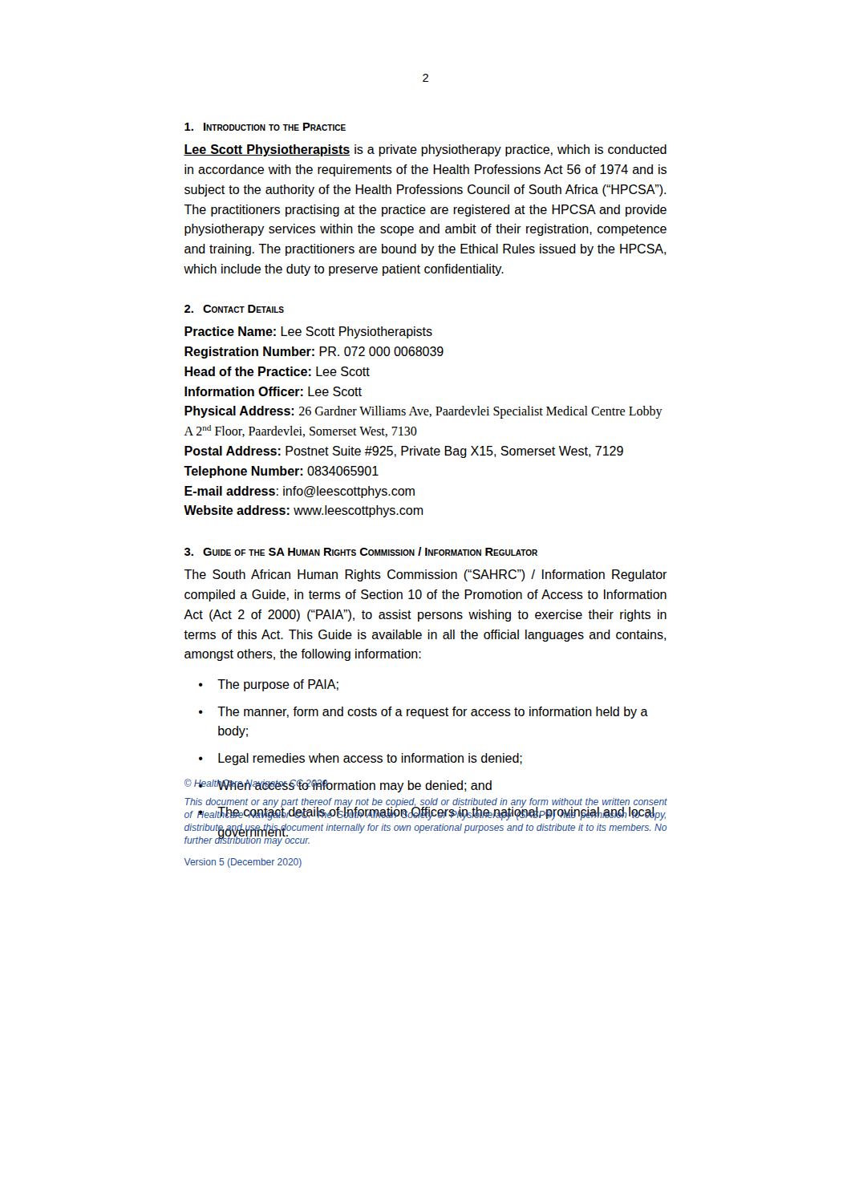2
1. Introduction to the Practice
Lee Scott Physiotherapists is a private physiotherapy practice, which is conducted in accordance with the requirements of the Health Professions Act 56 of 1974 and is subject to the authority of the Health Professions Council of South Africa (“HPCSA”). The practitioners practising at the practice are registered at the HPCSA and provide physiotherapy services within the scope and ambit of their registration, competence and training. The practitioners are bound by the Ethical Rules issued by the HPCSA, which include the duty to preserve patient confidentiality.
2. Contact Details
Practice Name: Lee Scott Physiotherapists
Registration Number: PR. 072 000 0068039
Head of the Practice: Lee Scott
Information Officer: Lee Scott
Physical Address: 26 Gardner Williams Ave, Paardevlei Specialist Medical Centre Lobby A 2nd Floor, Paardevlei, Somerset West, 7130
Postal Address: Postnet Suite #925, Private Bag X15, Somerset West, 7129
Telephone Number: 0834065901
E-mail address: info@leescottphys.com
Website address: www.leescottphys.com
3. Guide of the SA Human Rights Commission / Information Regulator
The South African Human Rights Commission (“SAHRC”) / Information Regulator compiled a Guide, in terms of Section 10 of the Promotion of Access to Information Act (Act 2 of 2000) (“PAIA”), to assist persons wishing to exercise their rights in terms of this Act. This Guide is available in all the official languages and contains, amongst others, the following information:
The purpose of PAIA;
The manner, form and costs of a request for access to information held by a body;
Legal remedies when access to information is denied;
When access to information may be denied; and
The contact details of Information Officers in the national, provincial and local government.
© HealthCare Navigator CC 2020
This document or any part thereof may not be copied, sold or distributed in any form without the written consent of Healthcare Navigator CC. The South African Society of Physiotherapy (SASP®) has permission to copy, distribute and use this document internally for its own operational purposes and to distribute it to its members. No further distribution may occur.
Version 5 (December 2020)